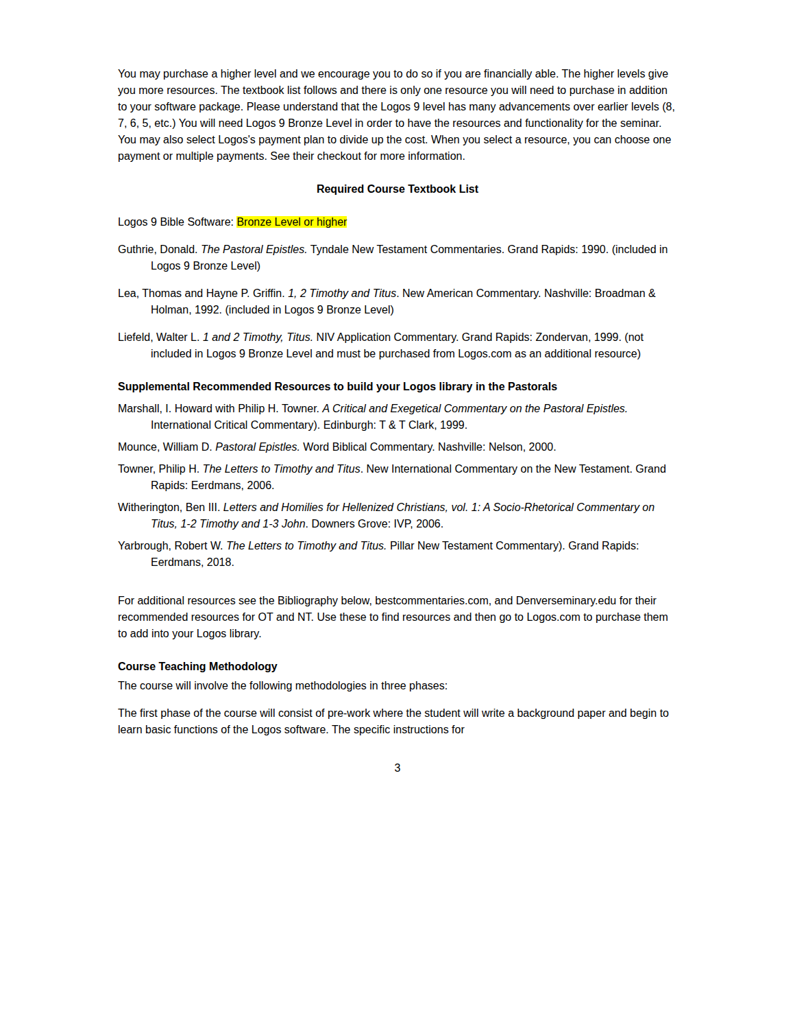You may purchase a higher level and we encourage you to do so if you are financially able. The higher levels give you more resources. The textbook list follows and there is only one resource you will need to purchase in addition to your software package. Please understand that the Logos 9 level has many advancements over earlier levels (8, 7, 6, 5, etc.) You will need Logos 9 Bronze Level in order to have the resources and functionality for the seminar. You may also select Logos's payment plan to divide up the cost. When you select a resource, you can choose one payment or multiple payments. See their checkout for more information.
Required Course Textbook List
Logos 9 Bible Software: Bronze Level or higher
Guthrie, Donald. The Pastoral Epistles. Tyndale New Testament Commentaries. Grand Rapids: 1990. (included in Logos 9 Bronze Level)
Lea, Thomas and Hayne P. Griffin. 1, 2 Timothy and Titus. New American Commentary. Nashville: Broadman & Holman, 1992. (included in Logos 9 Bronze Level)
Liefeld, Walter L. 1 and 2 Timothy, Titus. NIV Application Commentary. Grand Rapids: Zondervan, 1999. (not included in Logos 9 Bronze Level and must be purchased from Logos.com as an additional resource)
Supplemental Recommended Resources to build your Logos library in the Pastorals
Marshall, I. Howard with Philip H. Towner. A Critical and Exegetical Commentary on the Pastoral Epistles. International Critical Commentary). Edinburgh: T & T Clark, 1999.
Mounce, William D. Pastoral Epistles. Word Biblical Commentary. Nashville: Nelson, 2000.
Towner, Philip H. The Letters to Timothy and Titus. New International Commentary on the New Testament. Grand Rapids: Eerdmans, 2006.
Witherington, Ben III. Letters and Homilies for Hellenized Christians, vol. 1: A Socio-Rhetorical Commentary on Titus, 1-2 Timothy and 1-3 John. Downers Grove: IVP, 2006.
Yarbrough, Robert W. The Letters to Timothy and Titus. Pillar New Testament Commentary). Grand Rapids: Eerdmans, 2018.
For additional resources see the Bibliography below, bestcommentaries.com, and Denverseminary.edu for their recommended resources for OT and NT. Use these to find resources and then go to Logos.com to purchase them to add into your Logos library.
Course Teaching Methodology
The course will involve the following methodologies in three phases:
The first phase of the course will consist of pre-work where the student will write a background paper and begin to learn basic functions of the Logos software. The specific instructions for
3